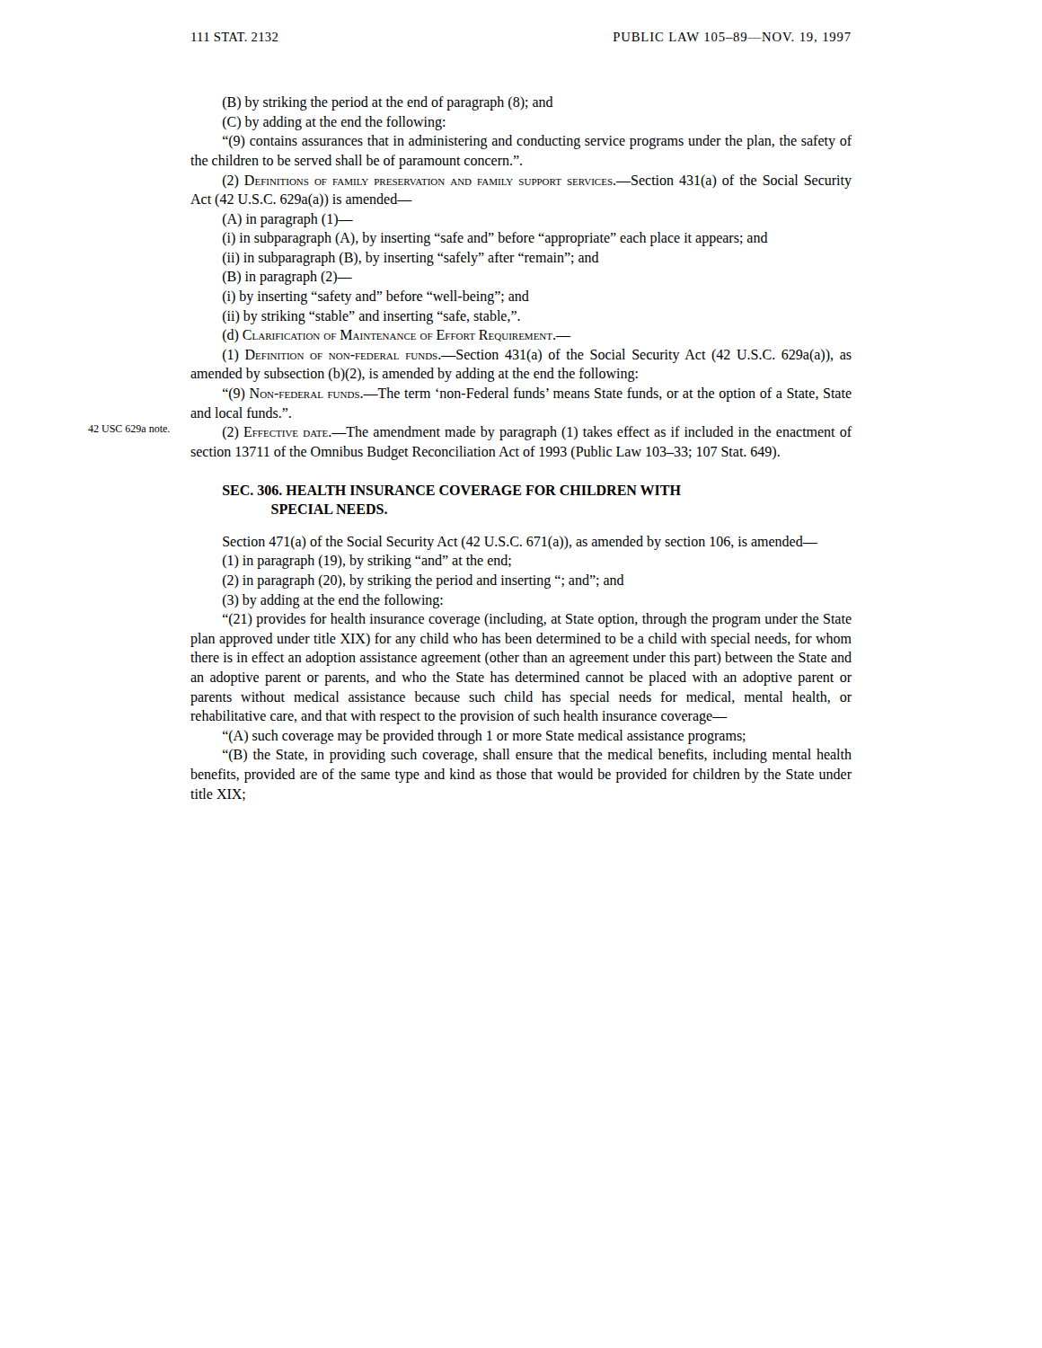111 STAT. 2132 PUBLIC LAW 105–89—NOV. 19, 1997
(B) by striking the period at the end of paragraph (8); and
(C) by adding at the end the following:
“(9) contains assurances that in administering and conducting service programs under the plan, the safety of the children to be served shall be of paramount concern.”.
(2) Definitions of family preservation and family support services.—Section 431(a) of the Social Security Act (42 U.S.C. 629a(a)) is amended—
(A) in paragraph (1)—
(i) in subparagraph (A), by inserting “safe and” before “appropriate” each place it appears; and
(ii) in subparagraph (B), by inserting “safely” after “remain”; and
(B) in paragraph (2)—
(i) by inserting “safety and” before “well-being”; and
(ii) by striking “stable” and inserting “safe, stable,”.
(d) Clarification of Maintenance of Effort Requirement.—
(1) Definition of non-federal funds.—Section 431(a) of the Social Security Act (42 U.S.C. 629a(a)), as amended by subsection (b)(2), is amended by adding at the end the following:
“(9) Non-federal funds.—The term ‘non-Federal funds’ means State funds, or at the option of a State, State and local funds.”.
42 USC 629a note.
(2) Effective date.—The amendment made by paragraph (1) takes effect as if included in the enactment of section 13711 of the Omnibus Budget Reconciliation Act of 1993 (Public Law 103–33; 107 Stat. 649).
SEC. 306. HEALTH INSURANCE COVERAGE FOR CHILDREN WITHSPECIAL NEEDS.
Section 471(a) of the Social Security Act (42 U.S.C. 671(a)), as amended by section 106, is amended—
(1) in paragraph (19), by striking “and” at the end;
(2) in paragraph (20), by striking the period and inserting “; and”; and
(3) by adding at the end the following:
“(21) provides for health insurance coverage (including, at State option, through the program under the State plan approved under title XIX) for any child who has been determined to be a child with special needs, for whom there is in effect an adoption assistance agreement (other than an agreement under this part) between the State and an adoptive parent or parents, and who the State has determined cannot be placed with an adoptive parent or parents without medical assistance because such child has special needs for medical, mental health, or rehabilitative care, and that with respect to the provision of such health insurance coverage—
“(A) such coverage may be provided through 1 or more State medical assistance programs;
“(B) the State, in providing such coverage, shall ensure that the medical benefits, including mental health benefits, provided are of the same type and kind as those that would be provided for children by the State under title XIX;